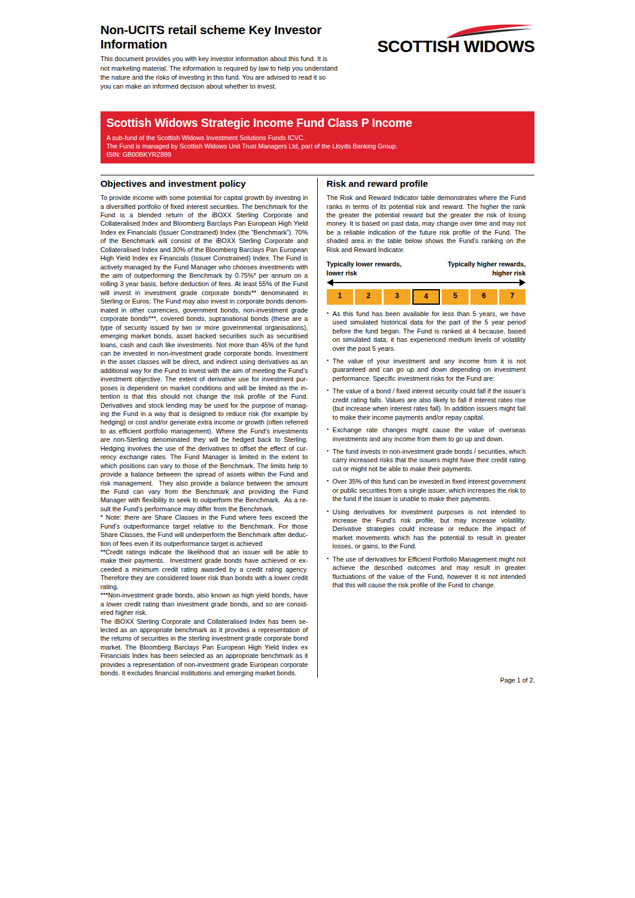Non-UCITS retail scheme Key Investor Information
This document provides you with key investor information about this fund. It is not marketing material. The information is required by law to help you understand the nature and the risks of investing in this fund. You are advised to read it so you can make an informed decision about whether to invest.
SCOTTISH WIDOWS
Scottish Widows Strategic Income Fund Class P Income
A sub-fund of the Scottish Widows Investment Solutions Funds ICVC.
The Fund is managed by Scottish Widows Unit Trust Managers Ltd, part of the Lloyds Banking Group.
ISIN: GB00BKYRZ899
Objectives and investment policy
To provide income with some potential for capital growth by investing in a diversified portfolio of fixed interest securities. The benchmark for the Fund is a blended return of the iBOXX Sterling Corporate and Collateralised Index and Bloomberg Barclays Pan European High Yield Index ex Financials (Issuer Constrained) Index (the “Benchmark”). 70% of the Benchmark will consist of the iBOXX Sterling Corporate and Collateralised Index and 30% of the Bloomberg Barclays Pan European High Yield Index ex Financials (Issuer Constrained) Index. The Fund is actively managed by the Fund Manager who chooses investments with the aim of outperforming the Benchmark by 0.75%* per annum on a rolling 3 year basis, before deduction of fees. At least 55% of the Fund will invest in investment grade corporate bonds** denominated in Sterling or Euros. The Fund may also invest in corporate bonds denominated in other currencies, government bonds, non-investment grade corporate bonds***, covered bonds, supranational bonds (these are a type of security issued by two or more governmental organisations), emerging market bonds, asset backed securities such as securitised loans, cash and cash like investments. Not more than 45% of the fund can be invested in non-investment grade corporate bonds. Investment in the asset classes will be direct, and indirect using derivatives as an additional way for the Fund to invest with the aim of meeting the Fund’s investment objective. The extent of derivative use for investment purposes is dependent on market conditions and will be limited as the intention is that this should not change the risk profile of the Fund. Derivatives and stock lending may be used for the purpose of managing the Fund in a way that is designed to reduce risk (for example by hedging) or cost and/or generate extra income or growth (often referred to as efficient portfolio management). Where the Fund’s investments are non-Sterling denominated they will be hedged back to Sterling. Hedging involves the use of the derivatives to offset the effect of currency exchange rates. The Fund Manager is limited in the extent to which positions can vary to those of the Benchmark. The limits help to provide a balance between the spread of assets within the Fund and risk management. They also provide a balance between the amount the Fund can vary from the Benchmark and providing the Fund Manager with flexibility to seek to outperform the Benchmark. As a result the Fund’s performance may differ from the Benchmark.
* Note: there are Share Classes in the Fund where fees exceed the Fund’s outperformance target relative to the Benchmark. For those Share Classes, the Fund will underperform the Benchmark after deduction of fees even if its outperformance target is achieved
**Credit ratings indicate the likelihood that an issuer will be able to make their payments. Investment grade bonds have achieved or exceeded a minimum credit rating awarded by a credit rating agency. Therefore they are considered lower risk than bonds with a lower credit rating.
***Non-investment grade bonds, also known as high yield bonds, have a lower credit rating than investment grade bonds, and so are considered higher risk.
The iBOXX Sterling Corporate and Collateralised Index has been selected as an appropriate benchmark as it provides a representation of the returns of securities in the sterling investment grade corporate bond market. The Bloomberg Barclays Pan European High Yield Index ex Financials Index has been selected as an appropriate benchmark as it provides a representation of non-investment grade European corporate bonds. It excludes financial institutions and emerging market bonds.
Risk and reward profile
The Risk and Reward Indicator table demonstrates where the Fund ranks in terms of its potential risk and reward. The higher the rank the greater the potential reward but the greater the risk of losing money. It is based on past data, may change over time and may not be a reliable indication of the future risk profile of the Fund. The shaded area in the table below shows the Fund’s ranking on the Risk and Reward Indicator.
Typically lower rewards,
lower risk
Typically higher rewards,
higher risk
1
2
3
4
5
6
7
As this fund has been available for less than 5 years, we have used simulated historical data for the part of the 5 year period before the fund began. The Fund is ranked at 4 because, based on simulated data, it has experienced medium levels of volatility over the past 5 years.
The value of your investment and any income from it is not guaranteed and can go up and down depending on investment performance. Specific investment risks for the Fund are:
The value of a bond / fixed interest security could fall if the issuer's credit rating falls. Values are also likely to fall if interest rates rise (but increase when interest rates fall). In addition issuers might fail to make their income payments and/or repay capital.
Exchange rate changes might cause the value of overseas investments and any income from them to go up and down.
The fund invests in non-investment grade bonds / securities, which carry increased risks that the issuers might have their credit rating cut or might not be able to make their payments.
Over 35% of this fund can be invested in fixed interest government or public securities from a single issuer, which increases the risk to the fund if the issuer is unable to make their payments.
Using derivatives for investment purposes is not intended to increase the Fund's risk profile, but may increase volatility. Derivative strategies could increase or reduce the impact of market movements which has the potential to result in greater losses, or gains, to the Fund.
The use of derivatives for Efficient Portfolio Management might not achieve the described outcomes and may result in greater fluctuations of the value of the Fund, however it is not intended that this will cause the risk profile of the Fund to change.
Page 1 of 2.